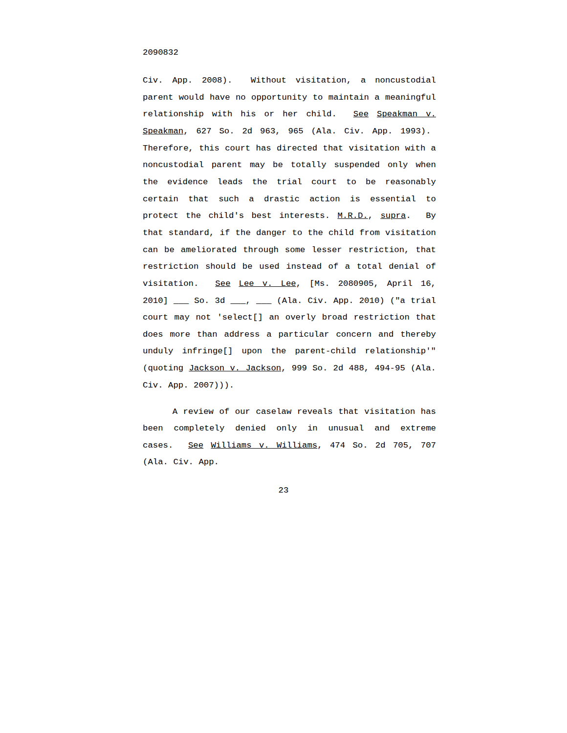2090832
Civ. App. 2008). Without visitation, a noncustodial parent would have no opportunity to maintain a meaningful relationship with his or her child. See Speakman v. Speakman, 627 So. 2d 963, 965 (Ala. Civ. App. 1993). Therefore, this court has directed that visitation with a noncustodial parent may be totally suspended only when the evidence leads the trial court to be reasonably certain that such a drastic action is essential to protect the child's best interests. M.R.D., supra. By that standard, if the danger to the child from visitation can be ameliorated through some lesser restriction, that restriction should be used instead of a total denial of visitation. See Lee v. Lee, [Ms. 2080905, April 16, 2010] ___ So. 3d ___, ___ (Ala. Civ. App. 2010) ("a trial court may not 'select[] an overly broad restriction that does more than address a particular concern and thereby unduly infringe[] upon the parent-child relationship'" (quoting Jackson v. Jackson, 999 So. 2d 488, 494-95 (Ala. Civ. App. 2007))).
A review of our caselaw reveals that visitation has been completely denied only in unusual and extreme cases. See Williams v. Williams, 474 So. 2d 705, 707 (Ala. Civ. App.
23